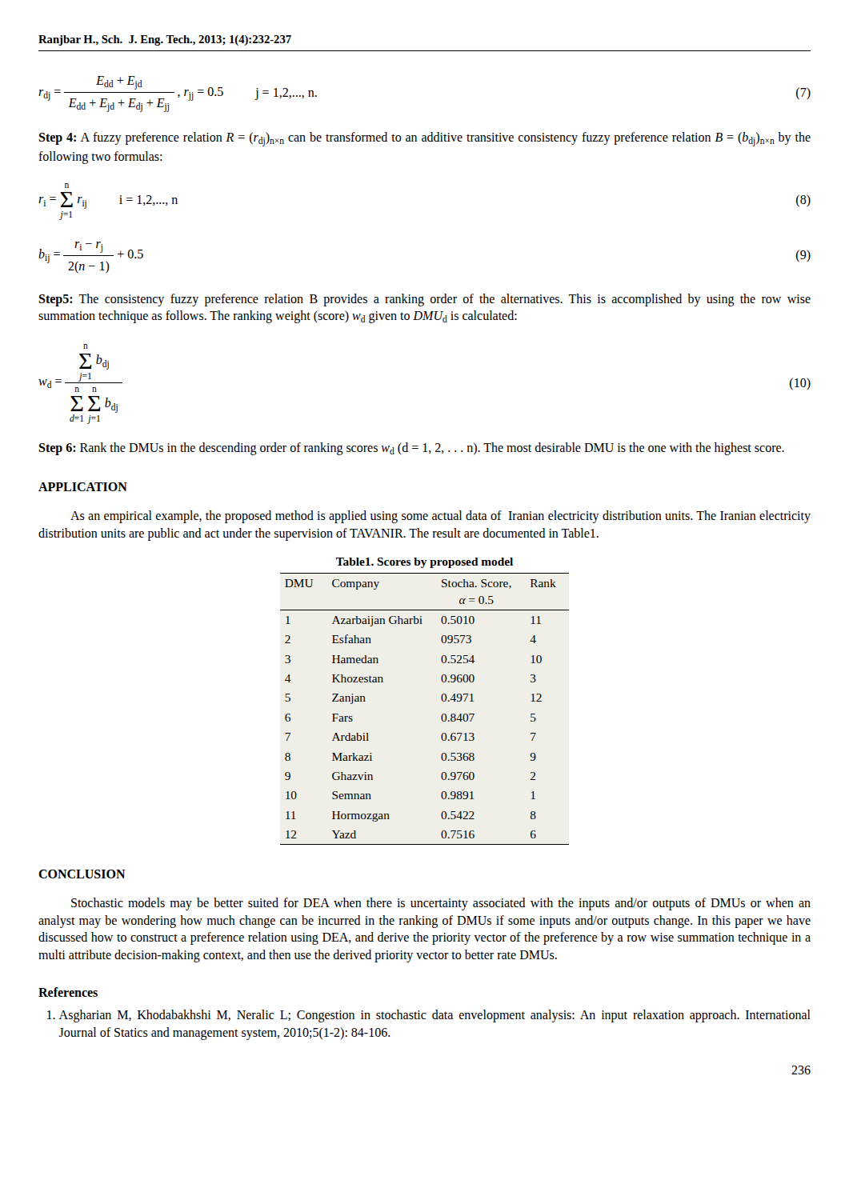Ranjbar H., Sch. J. Eng. Tech., 2013; 1(4):232-237
rdj = Edd + Ejd Edd + Ejd + Edj + Ejj , rjj = 0.5 j = 1,2,..., n. (7)
Step 4: A fuzzy preference relation R = (rdj)n×n can be transformed to an additive transitive consistency fuzzy preference relation B = (bdj)n×n by the following two formulas:
ri = n Σ j=1 rij i = 1,2,..., n (8)
bij = ri − rj 2(n − 1) + 0.5 (9)
Step5: The consistency fuzzy preference relation B provides a ranking order of the alternatives. This is accomplished by using the row wise summation technique as follows. The ranking weight (score) wd given to DMUd is calculated:
wd = n Σ j=1 bdj n Σ d=1 n Σ j=1 bdj (10)
Step 6: Rank the DMUs in the descending order of ranking scores wd (d = 1, 2, . . . n). The most desirable DMU is the one with the highest score.
Application
As an empirical example, the proposed method is applied using some actual data of Iranian electricity distribution units. The Iranian electricity distribution units are public and act under the supervision of TAVANIR. The result are documented in Table1.
Table1. Scores by proposed model
| DMU | Company | Stocha. Score, α = 0.5 | Rank |
| --- | --- | --- | --- |
| 1 | Azarbaijan Gharbi | 0.5010 | 11 |
| 2 | Esfahan | 09573 | 4 |
| 3 | Hamedan | 0.5254 | 10 |
| 4 | Khozestan | 0.9600 | 3 |
| 5 | Zanjan | 0.4971 | 12 |
| 6 | Fars | 0.8407 | 5 |
| 7 | Ardabil | 0.6713 | 7 |
| 8 | Markazi | 0.5368 | 9 |
| 9 | Ghazvin | 0.9760 | 2 |
| 10 | Semnan | 0.9891 | 1 |
| 11 | Hormozgan | 0.5422 | 8 |
| 12 | Yazd | 0.7516 | 6 |
Conclusion
Stochastic models may be better suited for DEA when there is uncertainty associated with the inputs and/or outputs of DMUs or when an analyst may be wondering how much change can be incurred in the ranking of DMUs if some inputs and/or outputs change. In this paper we have discussed how to construct a preference relation using DEA, and derive the priority vector of the preference by a row wise summation technique in a multi attribute decision-making context, and then use the derived priority vector to better rate DMUs.
References
Asgharian M, Khodabakhshi M, Neralic L; Congestion in stochastic data envelopment analysis: An input relaxation approach. International Journal of Statics and management system, 2010;5(1-2): 84-106.
236